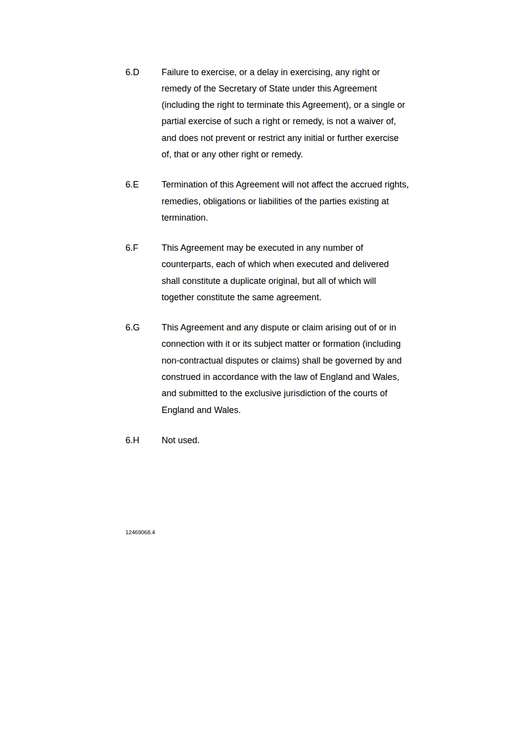6.D Failure to exercise, or a delay in exercising, any right or remedy of the Secretary of State under this Agreement (including the right to terminate this Agreement), or a single or partial exercise of such a right or remedy, is not a waiver of, and does not prevent or restrict any initial or further exercise of, that or any other right or remedy.
6.E Termination of this Agreement will not affect the accrued rights, remedies, obligations or liabilities of the parties existing at termination.
6.F This Agreement may be executed in any number of counterparts, each of which when executed and delivered shall constitute a duplicate original, but all of which will together constitute the same agreement.
6.G This Agreement and any dispute or claim arising out of or in connection with it or its subject matter or formation (including non-contractual disputes or claims) shall be governed by and construed in accordance with the law of England and Wales, and submitted to the exclusive jurisdiction of the courts of England and Wales.
6.H Not used.
12469068.4